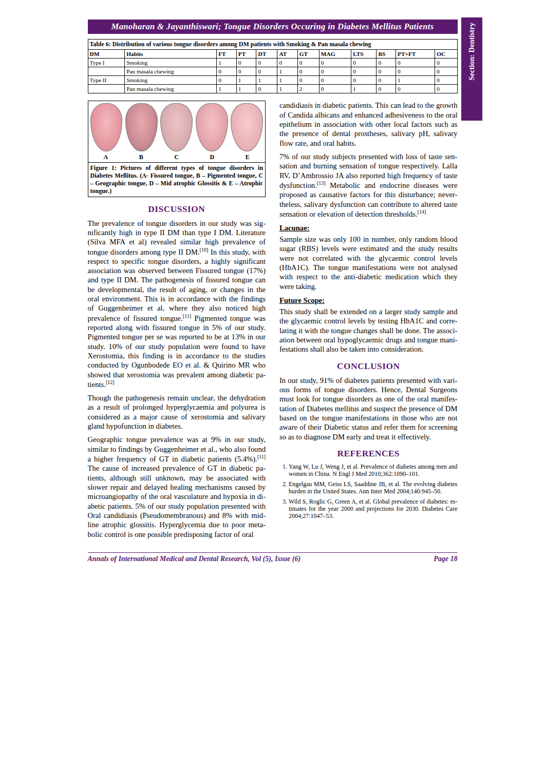Section: Dentistry
Manoharan & Jayanthiswari; Tongue Disorders Occuring in Diabetes Mellitus Patients
Table 6: Distribution of various tongue disorders among DM patients with Smoking & Pan masala chewing
| DM | Habits | FT | PT | DT | AT | GT | MAG | LTS | BS | PT+FT | OC |
| --- | --- | --- | --- | --- | --- | --- | --- | --- | --- | --- | --- |
| Type I | Smoking | 1 | 0 | 0 | 0 | 0 | 0 | 0 | 0 | 0 | 0 |
| | Pan masala chewing | 0 | 0 | 0 | 1 | 0 | 0 | 0 | 0 | 0 | 0 |
| Type II | Smoking | 0 | 1 | 1 | 1 | 0 | 0 | 0 | 0 | 1 | 0 |
| | Pan masala chewing | 1 | 1 | 0 | 1 | 2 | 0 | 1 | 0 | 0 | 0 |
ABCDE
Figure 1: Pictures of different types of tongue disorders in Diabetes Mellitus. (A- Fissured tongue, B – Pigmented tongue, C – Geographic tongue, D – Mid atrophic Glossitis & E – Atrophic tongue.)
DISCUSSION
The prevalence of tongue disorders in our study was significantly high in type II DM than type I DM. Literature (Silva MFA et al) revealed similar high prevalence of tongue disorders among type II DM.[10] In this study, with respect to specific tongue disorders, a highly significant association was observed between Fissured tongue (17%) and type II DM. The pathogenesis of fissured tongue can be developmental, the result of aging, or changes in the oral environment. This is in accordance with the findings of Guggenheimer et al, where they also noticed high prevalence of fissured tongue.[11] Pigmented tongue was reported along with fissured tongue in 5% of our study. Pigmented tongue per se was reported to be at 13% in our study. 10% of our study population were found to have Xerostomia, this finding is in accordance to the studies conducted by Ogunbodede EO et al. & Quirino MR who showed that xerostomia was prevalent among diabetic patients.[12]
Though the pathogenesis remain unclear, the dehydration as a result of prolonged hyperglycaemia and polyurea is considered as a major cause of xerostomia and salivary gland hypofunction in diabetes.
Geographic tongue prevalence was at 9% in our study, similar to findings by Guggenheimer et al., who also found a higher frequency of GT in diabetic patients (5.4%).[11] The cause of increased prevalence of GT in diabetic patients, although still unknown, may be associated with slower repair and delayed healing mechanisms caused by microangiopathy of the oral vasculature and hypoxia in diabetic patients. 5% of our study population presented with Oral candidiasis (Pseudomembranous) and 8% with midline atrophic glossitis. Hyperglycemia due to poor metabolic control is one possible predisposing factor of oral
candidiasis in diabetic patients. This can lead to the growth of Candida albicans and enhanced adhesiveness to the oral epithelium in association with other local factors such as the presence of dental prostheses, salivary pH, salivary flow rate, and oral habits.
7% of our study subjects presented with loss of taste sensation and burning sensation of tongue respectively. Lalla RV, D’Ambrossio JA also reported high frequency of taste dysfunction.[13] Metabolic and endocrine diseases were proposed as causative factors for this disturbance; nevertheless, salivary dysfunction can contribute to altered taste sensation or elevation of detection thresholds.[14]
Lacunae:
Sample size was only 100 in number, only random blood sugar (RBS) levels were estimated and the study results were not correlated with the glycaemic control levels (HbA1C). The tongue manifestations were not analysed with respect to the anti-diabetic medication which they were taking.
Future Scope:
This study shall be extended on a larger study sample and the glycaemic control levels by testing HbA1C and correlating it with the tongue changes shall be done. The association between oral hypoglycaemic drugs and tongue manifestations shall also be taken into consideration.
CONCLUSION
In our study, 91% of diabetes patients presented with various forms of tongue disorders. Hence, Dental Surgeons must look for tongue disorders as one of the oral manifestation of Diabetes mellitus and suspect the presence of DM based on the tongue manifestations in those who are not aware of their Diabetic status and refer them for screening so as to diagnose DM early and treat it effectively.
REFERENCES
Yang W, Lu J, Weng J, et al. Prevalence of diabetes among men and women in China. N Engl J Med 2010;362:1090–101.
Engelgau MM, Geiss LS, Saaddine JB, et al. The evolving diabetes burden in the United States. Ann Inter Med 2004;140:945–50.
Wild S, Roglic G, Green A, et al. Global prevalence of diabetes: estimates for the year 2000 and projections for 2030. Diabetes Care 2004;27:1047–53.
Annals of International Medical and Dental Research, Vol (5), Issue (6)
Page 18